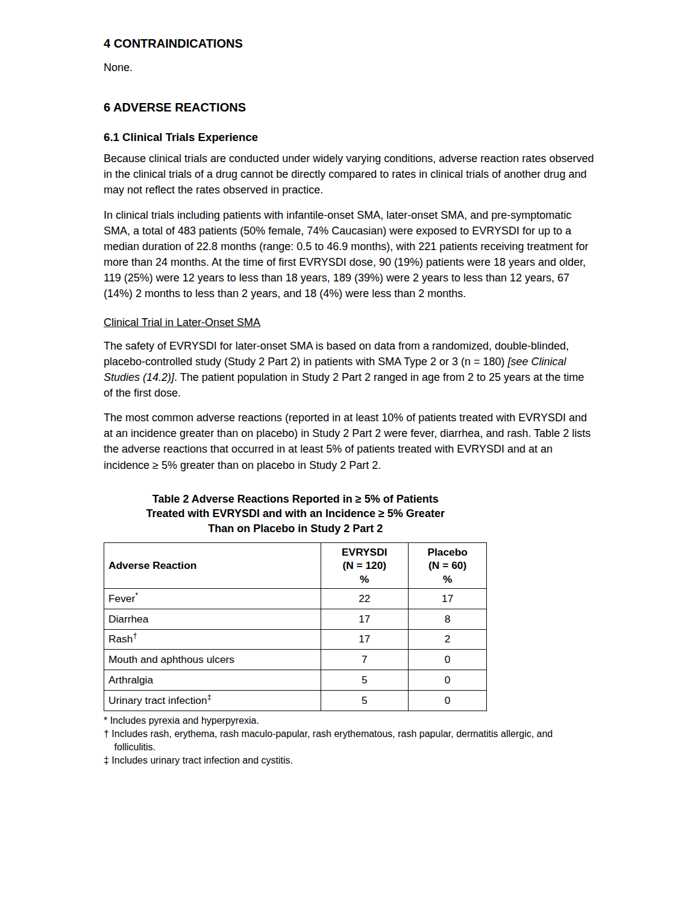4 CONTRAINDICATIONS
None.
6 ADVERSE REACTIONS
6.1 Clinical Trials Experience
Because clinical trials are conducted under widely varying conditions, adverse reaction rates observed in the clinical trials of a drug cannot be directly compared to rates in clinical trials of another drug and may not reflect the rates observed in practice.
In clinical trials including patients with infantile-onset SMA, later-onset SMA, and pre-symptomatic SMA, a total of 483 patients (50% female, 74% Caucasian) were exposed to EVRYSDI for up to a median duration of 22.8 months (range: 0.5 to 46.9 months), with 221 patients receiving treatment for more than 24 months. At the time of first EVRYSDI dose, 90 (19%) patients were 18 years and older, 119 (25%) were 12 years to less than 18 years, 189 (39%) were 2 years to less than 12 years, 67 (14%) 2 months to less than 2 years, and 18 (4%) were less than 2 months.
Clinical Trial in Later-Onset SMA
The safety of EVRYSDI for later-onset SMA is based on data from a randomized, double-blinded, placebo-controlled study (Study 2 Part 2) in patients with SMA Type 2 or 3 (n = 180) [see Clinical Studies (14.2)]. The patient population in Study 2 Part 2 ranged in age from 2 to 25 years at the time of the first dose.
The most common adverse reactions (reported in at least 10% of patients treated with EVRYSDI and at an incidence greater than on placebo) in Study 2 Part 2 were fever, diarrhea, and rash. Table 2 lists the adverse reactions that occurred in at least 5% of patients treated with EVRYSDI and at an incidence ≥ 5% greater than on placebo in Study 2 Part 2.
Table 2 Adverse Reactions Reported in ≥ 5% of Patients Treated with EVRYSDI and with an Incidence ≥ 5% Greater Than on Placebo in Study 2 Part 2
| Adverse Reaction | EVRYSDI (N = 120) % | Placebo (N = 60) % |
| --- | --- | --- |
| Fever * | 22 | 17 |
| Diarrhea | 17 | 8 |
| Rash † | 17 | 2 |
| Mouth and aphthous ulcers | 7 | 0 |
| Arthralgia | 5 | 0 |
| Urinary tract infection ‡ | 5 | 0 |
* Includes pyrexia and hyperpyrexia.
† Includes rash, erythema, rash maculo-papular, rash erythematous, rash papular, dermatitis allergic, and folliculitis.
‡ Includes urinary tract infection and cystitis.